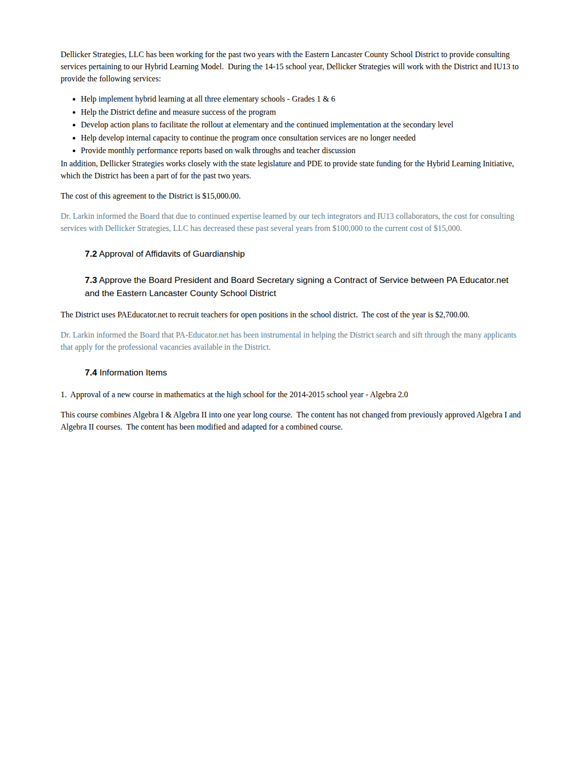Dellicker Strategies, LLC has been working for the past two years with the Eastern Lancaster County School District to provide consulting services pertaining to our Hybrid Learning Model. During the 14-15 school year, Dellicker Strategies will work with the District and IU13 to provide the following services:
Help implement hybrid learning at all three elementary schools - Grades 1 & 6
Help the District define and measure success of the program
Develop action plans to facilitate the rollout at elementary and the continued implementation at the secondary level
Help develop internal capacity to continue the program once consultation services are no longer needed
Provide monthly performance reports based on walk throughs and teacher discussion
In addition, Dellicker Strategies works closely with the state legislature and PDE to provide state funding for the Hybrid Learning Initiative, which the District has been a part of for the past two years.
The cost of this agreement to the District is $15,000.00.
Dr. Larkin informed the Board that due to continued expertise learned by our tech integrators and IU13 collaborators, the cost for consulting services with Dellicker Strategies, LLC has decreased these past several years from $100,000 to the current cost of $15,000.
7.2 Approval of Affidavits of Guardianship
7.3 Approve the Board President and Board Secretary signing a Contract of Service between PA Educator.net and the Eastern Lancaster County School District
The District uses PAEducator.net to recruit teachers for open positions in the school district. The cost of the year is $2,700.00.
Dr. Larkin informed the Board that PA-Educator.net has been instrumental in helping the District search and sift through the many applicants that apply for the professional vacancies available in the District.
7.4 Information Items
1. Approval of a new course in mathematics at the high school for the 2014-2015 school year - Algebra 2.0
This course combines Algebra I & Algebra II into one year long course. The content has not changed from previously approved Algebra I and Algebra II courses. The content has been modified and adapted for a combined course.